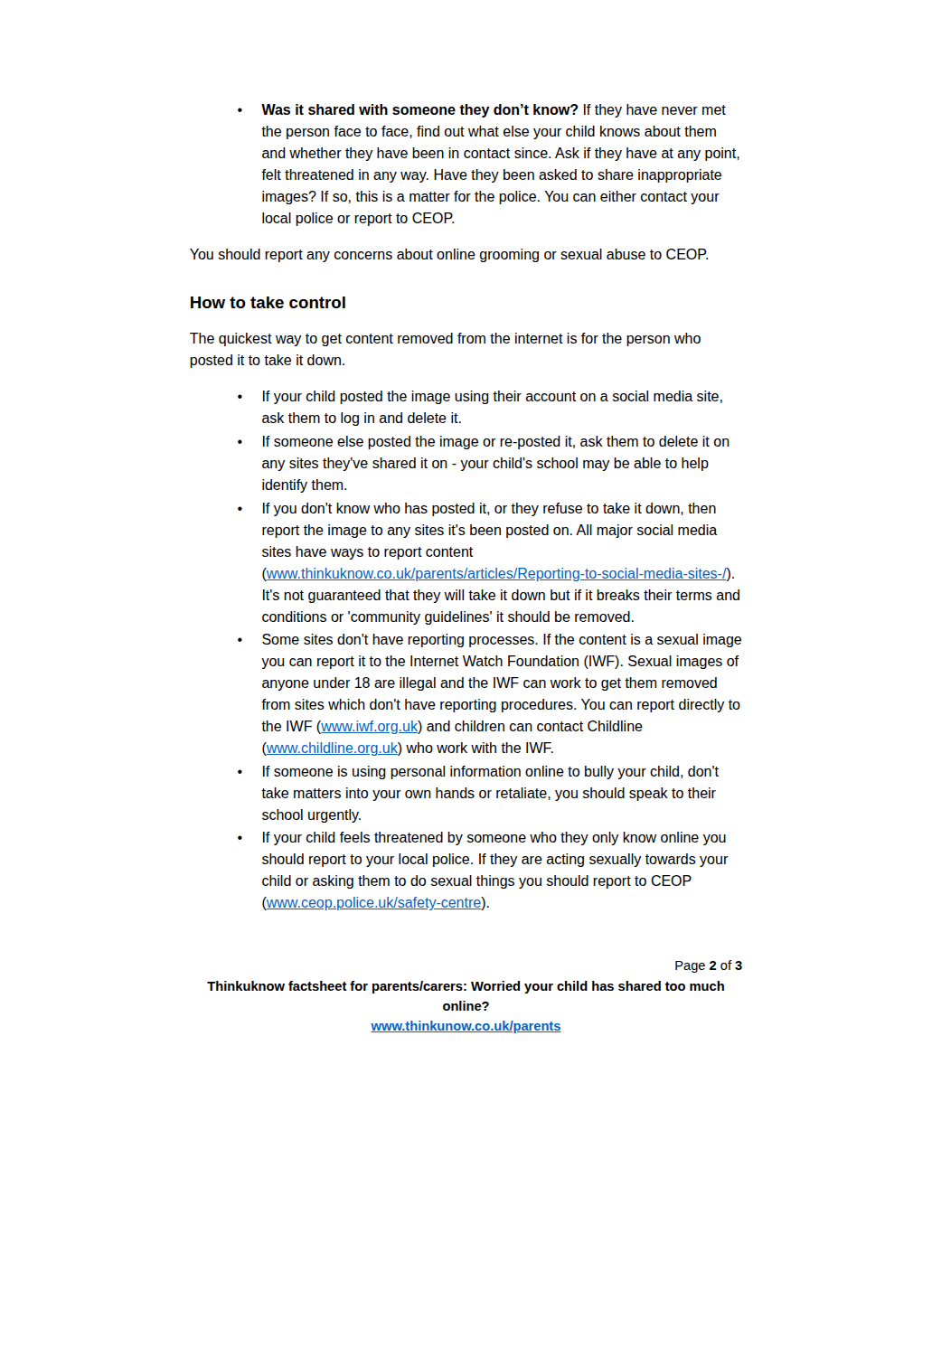Was it shared with someone they don’t know? If they have never met the person face to face, find out what else your child knows about them and whether they have been in contact since. Ask if they have at any point, felt threatened in any way. Have they been asked to share inappropriate images? If so, this is a matter for the police. You can either contact your local police or report to CEOP.
You should report any concerns about online grooming or sexual abuse to CEOP.
How to take control
The quickest way to get content removed from the internet is for the person who posted it to take it down.
If your child posted the image using their account on a social media site, ask them to log in and delete it.
If someone else posted the image or re-posted it, ask them to delete it on any sites they've shared it on - your child's school may be able to help identify them.
If you don't know who has posted it, or they refuse to take it down, then report the image to any sites it's been posted on. All major social media sites have ways to report content (www.thinkuknow.co.uk/parents/articles/Reporting-to-social-media-sites-/). It's not guaranteed that they will take it down but if it breaks their terms and conditions or 'community guidelines' it should be removed.
Some sites don't have reporting processes. If the content is a sexual image you can report it to the Internet Watch Foundation (IWF). Sexual images of anyone under 18 are illegal and the IWF can work to get them removed from sites which don't have reporting procedures. You can report directly to the IWF (www.iwf.org.uk) and children can contact Childline (www.childline.org.uk) who work with the IWF.
If someone is using personal information online to bully your child, don't take matters into your own hands or retaliate, you should speak to their school urgently.
If your child feels threatened by someone who they only know online you should report to your local police. If they are acting sexually towards your child or asking them to do sexual things you should report to CEOP (www.ceop.police.uk/safety-centre).
Page 2 of 3
Thinkuknow factsheet for parents/carers: Worried your child has shared too much online?
www.thinkunow.co.uk/parents